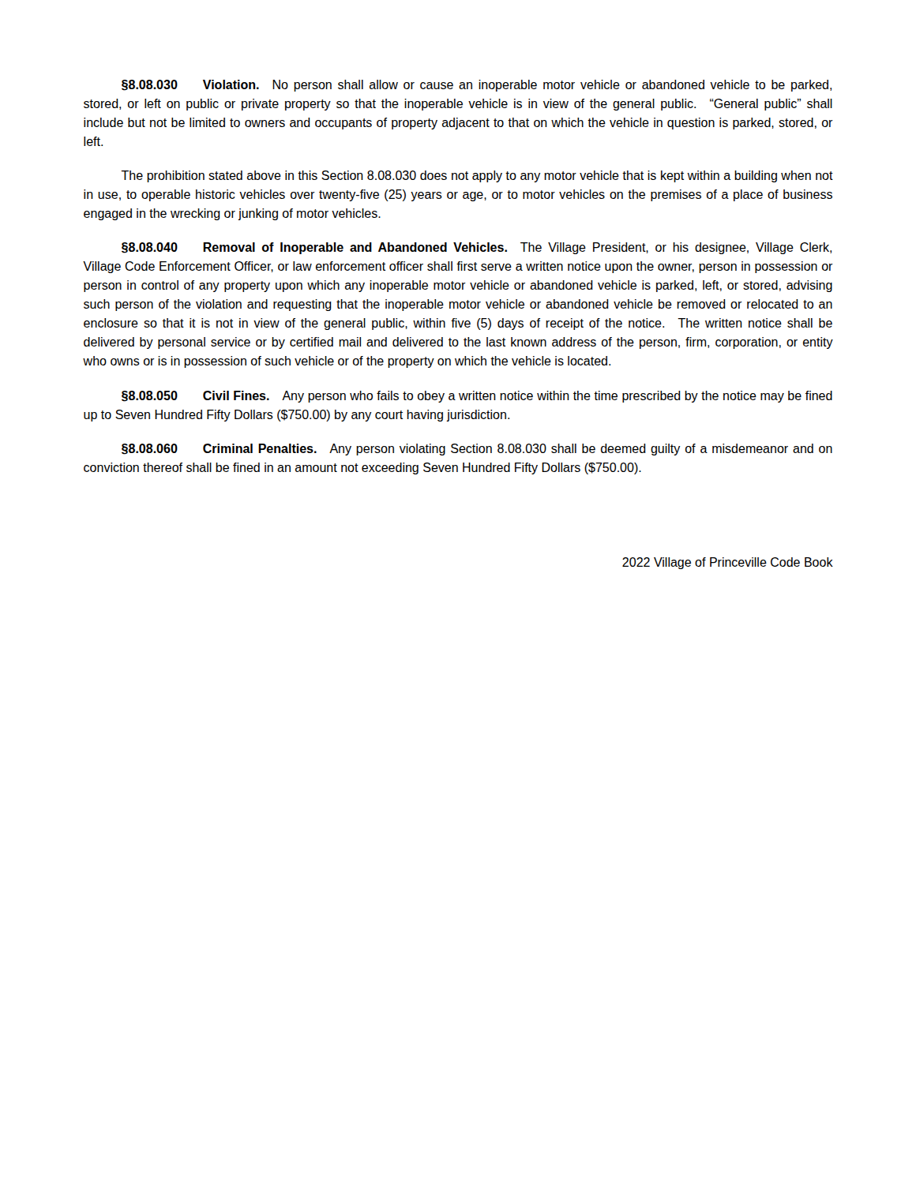§8.08.030  Violation. No person shall allow or cause an inoperable motor vehicle or abandoned vehicle to be parked, stored, or left on public or private property so that the inoperable vehicle is in view of the general public. “General public” shall include but not be limited to owners and occupants of property adjacent to that on which the vehicle in question is parked, stored, or left.
The prohibition stated above in this Section 8.08.030 does not apply to any motor vehicle that is kept within a building when not in use, to operable historic vehicles over twenty-five (25) years or age, or to motor vehicles on the premises of a place of business engaged in the wrecking or junking of motor vehicles.
§8.08.040  Removal of Inoperable and Abandoned Vehicles. The Village President, or his designee, Village Clerk, Village Code Enforcement Officer, or law enforcement officer shall first serve a written notice upon the owner, person in possession or person in control of any property upon which any inoperable motor vehicle or abandoned vehicle is parked, left, or stored, advising such person of the violation and requesting that the inoperable motor vehicle or abandoned vehicle be removed or relocated to an enclosure so that it is not in view of the general public, within five (5) days of receipt of the notice. The written notice shall be delivered by personal service or by certified mail and delivered to the last known address of the person, firm, corporation, or entity who owns or is in possession of such vehicle or of the property on which the vehicle is located.
§8.08.050  Civil Fines. Any person who fails to obey a written notice within the time prescribed by the notice may be fined up to Seven Hundred Fifty Dollars ($750.00) by any court having jurisdiction.
§8.08.060  Criminal Penalties. Any person violating Section 8.08.030 shall be deemed guilty of a misdemeanor and on conviction thereof shall be fined in an amount not exceeding Seven Hundred Fifty Dollars ($750.00).
2022 Village of Princeville Code Book